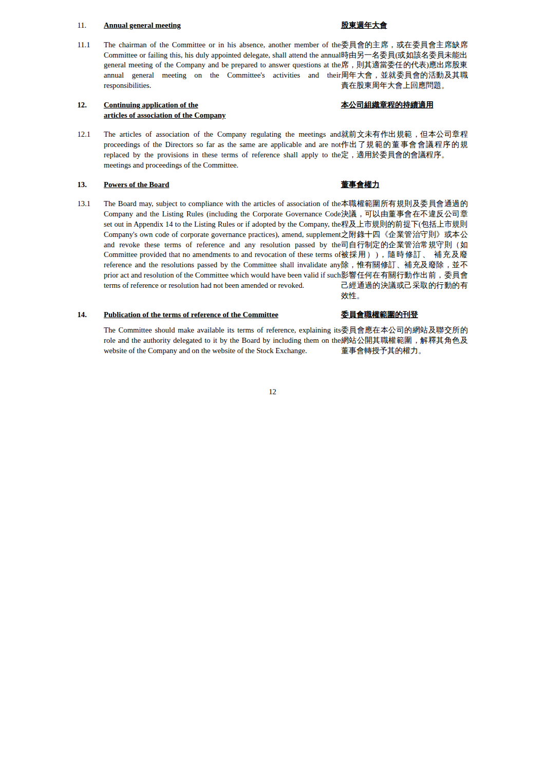| 11. | Annual general meeting | 股東週年大會 |
| 11.1 | The chairman of the Committee or in his absence, another member of the Committee or failing this, his duly appointed delegate, shall attend the annual general meeting of the Company and be prepared to answer questions at the annual general meeting on the Committee's activities and their responsibilities. | 委員會的主席，或在委員會主席缺席時由另一名委員(或如該名委員未能出席，則其適當委任的代表)應出席股東周年大會，並就委員會的活動及其職責在股東周年大會上回應問題。 |
| 12. | Continuing application of the articles of association of the Company | 本公司組織章程的持續適用 |
| 12.1 | The articles of association of the Company regulating the meetings and proceedings of the Directors so far as the same are applicable and are not replaced by the provisions in these terms of reference shall apply to the meetings and proceedings of the Committee. | 就前文未有作出規範，但本公司章程作出了規範的董事會會議程序的規定，適用於委員會的會議程序。 |
| 13. | Powers of the Board | 董事會權力 |
| 13.1 | The Board may, subject to compliance with the articles of association of the Company and the Listing Rules (including the Corporate Governance Code set out in Appendix 14 to the Listing Rules or if adopted by the Company, the Company's own code of corporate governance practices), amend, supplement and revoke these terms of reference and any resolution passed by the Committee provided that no amendments to and revocation of these terms of reference and the resolutions passed by the Committee shall invalidate any prior act and resolution of the Committee which would have been valid if such terms of reference or resolution had not been amended or revoked. | 本職權範圍所有規則及委員會通過的決議，可以由董事會在不違反公司章程及上市規則的前提下(包括上市規則之附錄十四《企業管治守則》或本公司自行制定的企業管治常規守則（如被採用）)，隨時修訂、 補充及廢除，惟有關修訂、補充及廢除，並不影響任何在有關行動作出前，委員會己經通過的決議或己采取的行動的有效性。 |
| 14. | Publication of the terms of reference of the Committee | 委員會職權範圍的刊登 |
| | The Committee should make available its terms of reference, explaining its role and the authority delegated to it by the Board by including them on the website of the Company and on the website of the Stock Exchange. | 委員會應在本公司的網站及聯交所的網站公開其職權範圍，解釋其角色及董事會轉授予其的權力。 |
12